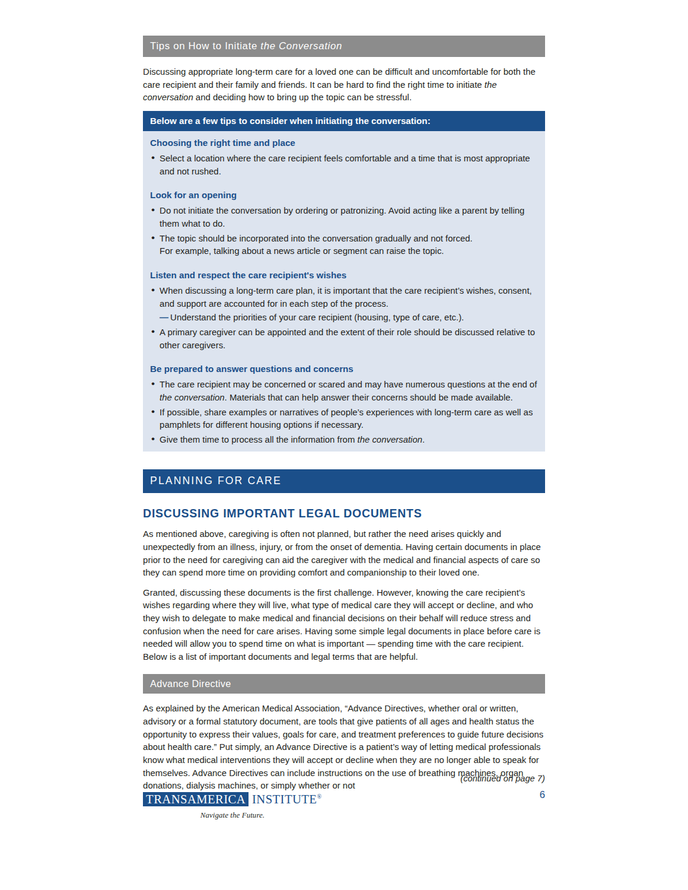Tips on How to Initiate the Conversation
Discussing appropriate long-term care for a loved one can be difficult and uncomfortable for both the care recipient and their family and friends. It can be hard to find the right time to initiate the conversation and deciding how to bring up the topic can be stressful.
| Below are a few tips to consider when initiating the conversation: |
| Choosing the right time and place Select a location where the care recipient feels comfortable and a time that is most appropriate and not rushed. |
| Look for an opening Do not initiate the conversation by ordering or patronizing. Avoid acting like a parent by telling them what to do. The topic should be incorporated into the conversation gradually and not forced. For example, talking about a news article or segment can raise the topic. |
| Listen and respect the care recipient's wishes When discussing a long-term care plan, it is important that the care recipient’s wishes, consent, and support are accounted for in each step of the process. Understand the priorities of your care recipient (housing, type of care, etc.). A primary caregiver can be appointed and the extent of their role should be discussed relative to other caregivers. |
| Be prepared to answer questions and concerns The care recipient may be concerned or scared and may have numerous questions at the end of the conversation . Materials that can help answer their concerns should be made available. If possible, share examples or narratives of people’s experiences with long-term care as well as pamphlets for different housing options if necessary. Give them time to process all the information from the conversation . |
PLANNING FOR CARE
DISCUSSING IMPORTANT LEGAL DOCUMENTS
As mentioned above, caregiving is often not planned, but rather the need arises quickly and unexpectedly from an illness, injury, or from the onset of dementia. Having certain documents in place prior to the need for caregiving can aid the caregiver with the medical and financial aspects of care so they can spend more time on providing comfort and companionship to their loved one.
Granted, discussing these documents is the first challenge. However, knowing the care recipient’s wishes regarding where they will live, what type of medical care they will accept or decline, and who they wish to delegate to make medical and financial decisions on their behalf will reduce stress and confusion when the need for care arises. Having some simple legal documents in place before care is needed will allow you to spend time on what is important — spending time with the care recipient. Below is a list of important documents and legal terms that are helpful.
Advance Directive
As explained by the American Medical Association, “Advance Directives, whether oral or written, advisory or a formal statutory document, are tools that give patients of all ages and health status the opportunity to express their values, goals for care, and treatment preferences to guide future decisions about health care.” Put simply, an Advance Directive is a patient’s way of letting medical professionals know what medical interventions they will accept or decline when they are no longer able to speak for themselves. Advance Directives can include instructions on the use of breathing machines, organ donations, dialysis machines, or simply whether or not
(continued on page 7)
TRANSAMERICA INSTITUTE®
Navigate the Future.
6